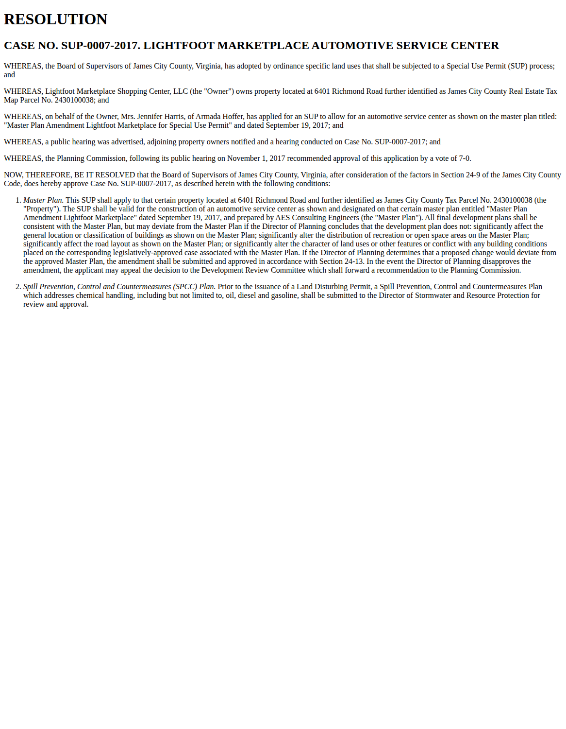RESOLUTION
CASE NO. SUP-0007-2017. LIGHTFOOT MARKETPLACE AUTOMOTIVE SERVICE CENTER
WHEREAS, the Board of Supervisors of James City County, Virginia, has adopted by ordinance specific land uses that shall be subjected to a Special Use Permit (SUP) process; and
WHEREAS, Lightfoot Marketplace Shopping Center, LLC (the "Owner") owns property located at 6401 Richmond Road further identified as James City County Real Estate Tax Map Parcel No. 2430100038; and
WHEREAS, on behalf of the Owner, Mrs. Jennifer Harris, of Armada Hoffer, has applied for an SUP to allow for an automotive service center as shown on the master plan titled: "Master Plan Amendment Lightfoot Marketplace for Special Use Permit" and dated September 19, 2017; and
WHEREAS, a public hearing was advertised, adjoining property owners notified and a hearing conducted on Case No. SUP-0007-2017; and
WHEREAS, the Planning Commission, following its public hearing on November 1, 2017 recommended approval of this application by a vote of 7-0.
NOW, THEREFORE, BE IT RESOLVED that the Board of Supervisors of James City County, Virginia, after consideration of the factors in Section 24-9 of the James City County Code, does hereby approve Case No. SUP-0007-2017, as described herein with the following conditions:
Master Plan. This SUP shall apply to that certain property located at 6401 Richmond Road and further identified as James City County Tax Parcel No. 2430100038 (the "Property"). The SUP shall be valid for the construction of an automotive service center as shown and designated on that certain master plan entitled "Master Plan Amendment Lightfoot Marketplace" dated September 19, 2017, and prepared by AES Consulting Engineers (the "Master Plan"). All final development plans shall be consistent with the Master Plan, but may deviate from the Master Plan if the Director of Planning concludes that the development plan does not: significantly affect the general location or classification of buildings as shown on the Master Plan; significantly alter the distribution of recreation or open space areas on the Master Plan; significantly affect the road layout as shown on the Master Plan; or significantly alter the character of land uses or other features or conflict with any building conditions placed on the corresponding legislatively-approved case associated with the Master Plan. If the Director of Planning determines that a proposed change would deviate from the approved Master Plan, the amendment shall be submitted and approved in accordance with Section 24-13. In the event the Director of Planning disapproves the amendment, the applicant may appeal the decision to the Development Review Committee which shall forward a recommendation to the Planning Commission.
Spill Prevention, Control and Countermeasures (SPCC) Plan. Prior to the issuance of a Land Disturbing Permit, a Spill Prevention, Control and Countermeasures Plan which addresses chemical handling, including but not limited to, oil, diesel and gasoline, shall be submitted to the Director of Stormwater and Resource Protection for review and approval.